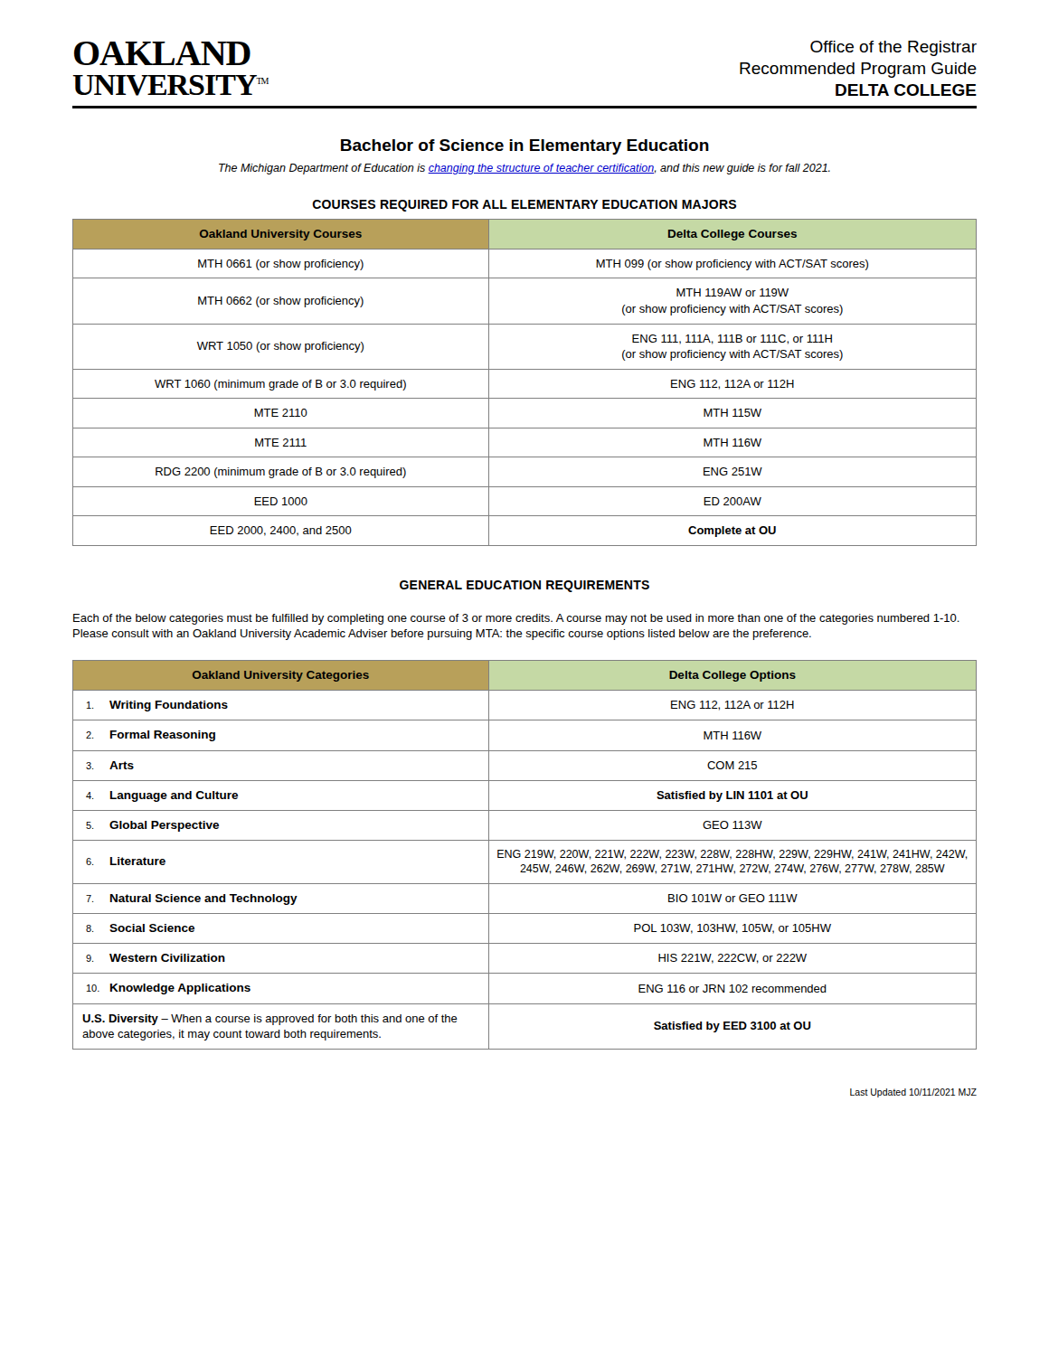OAKLAND
UNIVERSITYTM
Office of the Registrar
Recommended Program Guide
DELTA COLLEGE
Bachelor of Science in Elementary Education
The Michigan Department of Education is changing the structure of teacher certification, and this new guide is for fall 2021.
COURSES REQUIRED FOR ALL ELEMENTARY EDUCATION MAJORS
| Oakland University Courses | Delta College Courses |
| --- | --- |
| MTH 0661 (or show proficiency) | MTH 099 (or show proficiency with ACT/SAT scores) |
| MTH 0662 (or show proficiency) | MTH 119AW or 119W (or show proficiency with ACT/SAT scores) |
| WRT 1050 (or show proficiency) | ENG 111, 111A, 111B or 111C, or 111H (or show proficiency with ACT/SAT scores) |
| WRT 1060 (minimum grade of B or 3.0 required) | ENG 112, 112A or 112H |
| MTE 2110 | MTH 115W |
| MTE 2111 | MTH 116W |
| RDG 2200 (minimum grade of B or 3.0 required) | ENG 251W |
| EED 1000 | ED 200AW |
| EED 2000, 2400, and 2500 | Complete at OU |
GENERAL EDUCATION REQUIREMENTS
Each of the below categories must be fulfilled by completing one course of 3 or more credits. A course may not be used in more than one of the categories numbered 1-10. Please consult with an Oakland University Academic Adviser before pursuing MTA: the specific course options listed below are the preference.
| Oakland University Categories | Delta College Options |
| --- | --- |
| 1. Writing Foundations | ENG 112, 112A or 112H |
| 2. Formal Reasoning | MTH 116W |
| 3. Arts | COM 215 |
| 4. Language and Culture | Satisfied by LIN 1101 at OU |
| 5. Global Perspective | GEO 113W |
| 6. Literature | ENG 219W, 220W, 221W, 222W, 223W, 228W, 228HW, 229W, 229HW, 241W, 241HW, 242W, 245W, 246W, 262W, 269W, 271W, 271HW, 272W, 274W, 276W, 277W, 278W, 285W |
| 7. Natural Science and Technology | BIO 101W or GEO 111W |
| 8. Social Science | POL 103W, 103HW, 105W, or 105HW |
| 9. Western Civilization | HIS 221W, 222CW, or 222W |
| 10. Knowledge Applications | ENG 116 or JRN 102 recommended |
| U.S. Diversity – When a course is approved for both this and one of the above categories, it may count toward both requirements. | Satisfied by EED 3100 at OU |
Last Updated 10/11/2021 MJZ